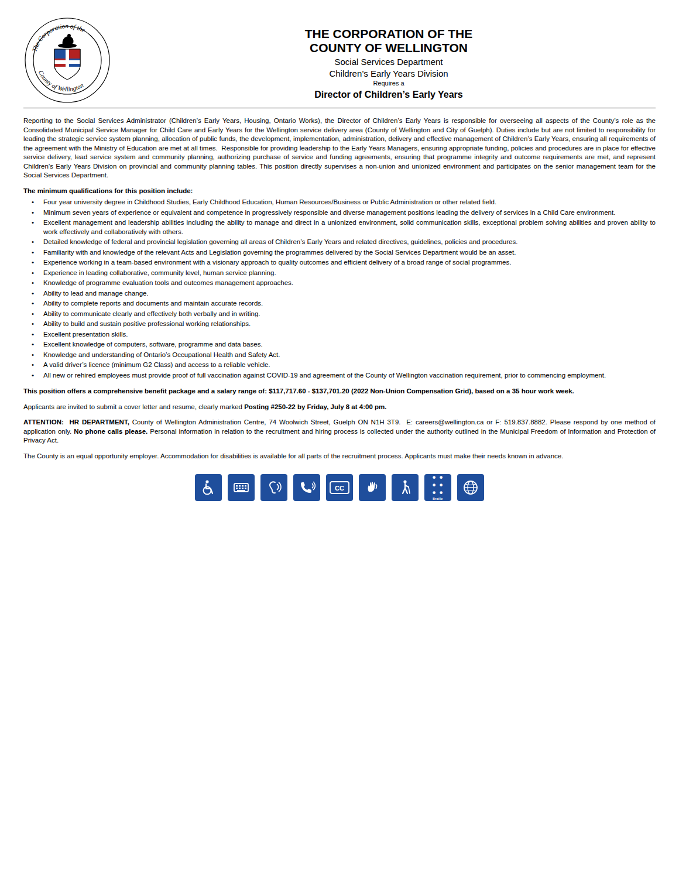The Corporation of the County of Wellington
THE CORPORATION OF THE
COUNTY OF WELLINGTON
Social Services Department
Children’s Early Years Division
Requires a
Director of Children’s Early Years
Reporting to the Social Services Administrator (Children’s Early Years, Housing, Ontario Works), the Director of Children’s Early Years is responsible for overseeing all aspects of the County’s role as the Consolidated Municipal Service Manager for Child Care and Early Years for the Wellington service delivery area (County of Wellington and City of Guelph). Duties include but are not limited to responsibility for leading the strategic service system planning, allocation of public funds, the development, implementation, administration, delivery and effective management of Children’s Early Years, ensuring all requirements of the agreement with the Ministry of Education are met at all times. Responsible for providing leadership to the Early Years Managers, ensuring appropriate funding, policies and procedures are in place for effective service delivery, lead service system and community planning, authorizing purchase of service and funding agreements, ensuring that programme integrity and outcome requirements are met, and represent Children’s Early Years Division on provincial and community planning tables. This position directly supervises a non-union and unionized environment and participates on the senior management team for the Social Services Department.
The minimum qualifications for this position include:
Four year university degree in Childhood Studies, Early Childhood Education, Human Resources/Business or Public Administration or other related field.
Minimum seven years of experience or equivalent and competence in progressively responsible and diverse management positions leading the delivery of services in a Child Care environment.
Excellent management and leadership abilities including the ability to manage and direct in a unionized environment, solid communication skills, exceptional problem solving abilities and proven ability to work effectively and collaboratively with others.
Detailed knowledge of federal and provincial legislation governing all areas of Children’s Early Years and related directives, guidelines, policies and procedures.
Familiarity with and knowledge of the relevant Acts and Legislation governing the programmes delivered by the Social Services Department would be an asset.
Experience working in a team-based environment with a visionary approach to quality outcomes and efficient delivery of a broad range of social programmes.
Experience in leading collaborative, community level, human service planning.
Knowledge of programme evaluation tools and outcomes management approaches.
Ability to lead and manage change.
Ability to complete reports and documents and maintain accurate records.
Ability to communicate clearly and effectively both verbally and in writing.
Ability to build and sustain positive professional working relationships.
Excellent presentation skills.
Excellent knowledge of computers, software, programme and data bases.
Knowledge and understanding of Ontario’s Occupational Health and Safety Act.
A valid driver’s licence (minimum G2 Class) and access to a reliable vehicle.
All new or rehired employees must provide proof of full vaccination against COVID-19 and agreement of the County of Wellington vaccination requirement, prior to commencing employment.
This position offers a comprehensive benefit package and a salary range of: $117,717.60 - $137,701.20 (2022 Non-Union Compensation Grid), based on a 35 hour work week.
Applicants are invited to submit a cover letter and resume, clearly marked Posting #250-22 by Friday, July 8 at 4:00 pm.
ATTENTION: HR DEPARTMENT, County of Wellington Administration Centre, 74 Woolwich Street, Guelph ON N1H 3T9. E: careers@wellington.ca or F: 519.837.8882. Please respond by one method of application only. No phone calls please. Personal information in relation to the recruitment and hiring process is collected under the authority outlined in the Municipal Freedom of Information and Protection of Privacy Act.
The County is an equal opportunity employer. Accommodation for disabilities is available for all parts of the recruitment process. Applicants must make their needs known in advance.
CC
• •
• •
• •
Braille